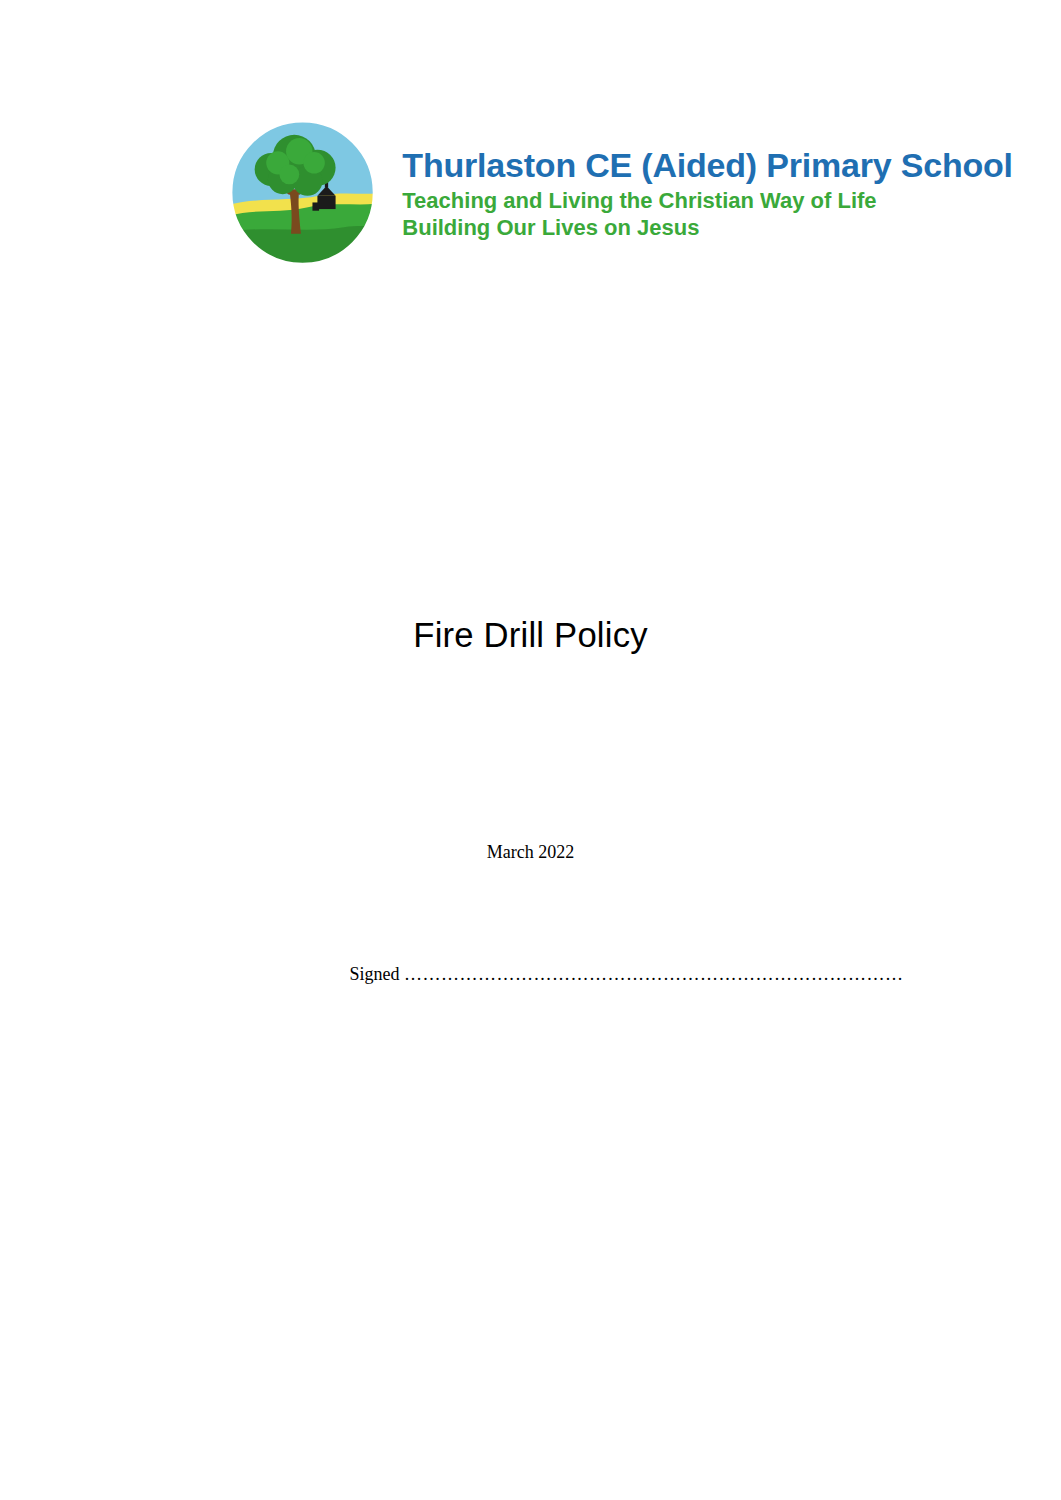Thurlaston CE (Aided) Primary School
Teaching and Living the Christian Way of Life
Building Our Lives on Jesus
Fire Drill Policy
March 2022
Signed ………………………………………………………………………